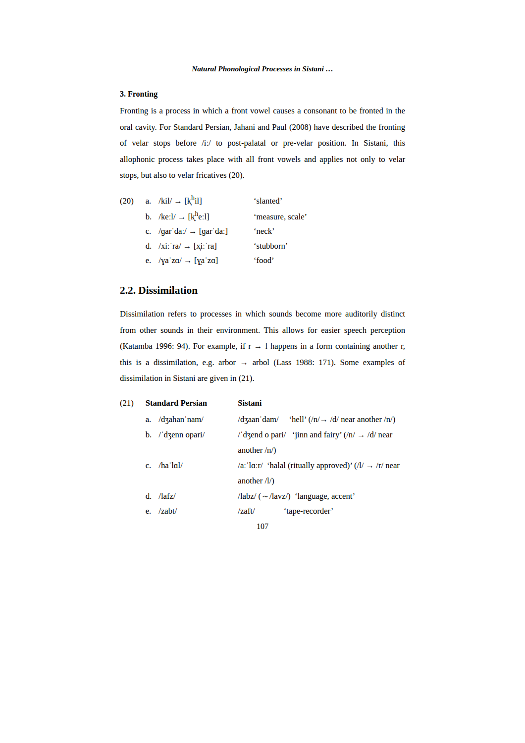Natural Phonological Processes in Sistani …
3. Fronting
Fronting is a process in which a front vowel causes a consonant to be fronted in the oral cavity. For Standard Persian, Jahani and Paul (2008) have described the fronting of velar stops before /iː/ to post-palatal or pre-velar position. In Sistani, this allophonic process takes place with all front vowels and applies not only to velar stops, but also to velar fricatives (20).
(20) a. /kil/ → [k̟hil] ‘slanted’
b. /keːl/ → [k̟heːl] ‘measure, scale’
c. /ɡarˈdaː/ → [ɡarˈdaː] ‘neck’
d. /xiːˈra/ → [x̟iːˈra] ‘stubborn’
e. /ɣaˈzɑ/ → [ɣ̟aˈzɑ] ‘food’
2.2. Dissimilation
Dissimilation refers to processes in which sounds become more auditorily distinct from other sounds in their environment. This allows for easier speech perception (Katamba 1996: 94). For example, if r → l happens in a form containing another r, this is a dissimilation, e.g. arbor → arbol (Lass 1988: 171). Some examples of dissimilation in Sistani are given in (21).
(21) Standard Persian Sistani
a. /dʒahanˈnam/ /dʒaanˈdam/ ‘hell’ (/n/→ /d/ near another /n/)
b. /ˈdʒenn opari/ /ˈdʒend o pari/ ‘jinn and fairy’ (/n/ → /d/ near another /n/)
c. /haˈlɑl/ /aːˈlɑːr/ ‘halal (ritually approved)’ (/l/ → /r/ near another /l/)
d. /lafz/ /labz/ (～/lavz/) ‘language, accent’
e. /zabt/ /zaft/ ‘tape-recorder’
107